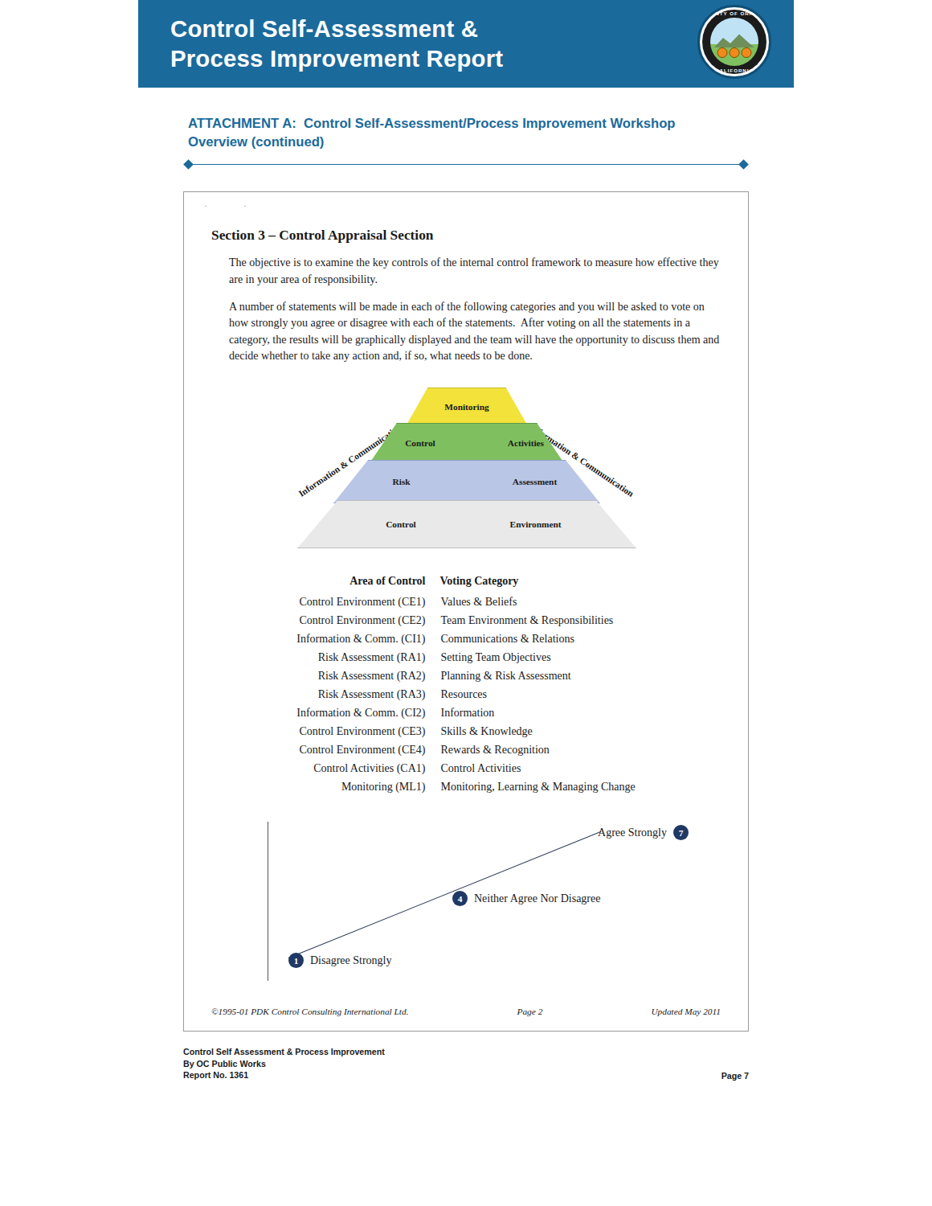Control Self-Assessment &
Process Improvement Report
COUNTY OF ORANGE
CALIFORNIA
ATTACHMENT A: Control Self-Assessment/Process Improvement Workshop
Overview (continued)
. .
Section 3 – Control Appraisal Section
The objective is to examine the key controls of the internal control framework to measure how effective they are in your area of responsibility.
A number of statements will be made in each of the following categories and you will be asked to vote on how strongly you agree or disagree with each of the statements. After voting on all the statements in a category, the results will be graphically displayed and the team will have the opportunity to discuss them and decide whether to take any action and, if so, what needs to be done.
Information & Communication
Information & Communication
Monitoring
Control
Activities
Risk
Assessment
Control
Environment
| Area of Control | Voting Category |
| --- | --- |
| Control Environment (CE1) | Values & Beliefs |
| Control Environment (CE2) | Team Environment & Responsibilities |
| Information & Comm. (CI1) | Communications & Relations |
| Risk Assessment (RA1) | Setting Team Objectives |
| Risk Assessment (RA2) | Planning & Risk Assessment |
| Risk Assessment (RA3) | Resources |
| Information & Comm. (CI2) | Information |
| Control Environment (CE3) | Skills & Knowledge |
| Control Environment (CE4) | Rewards & Recognition |
| Control Activities (CA1) | Control Activities |
| Monitoring (ML1) | Monitoring, Learning & Managing Change |
Agree Strongly 7
4 Neither Agree Nor Disagree
1 Disagree Strongly
©1995-01 PDK Control Consulting International Ltd.
Page 2
Updated May 2011
Control Self Assessment & Process Improvement
By OC Public Works
Report No. 1361
Page 7